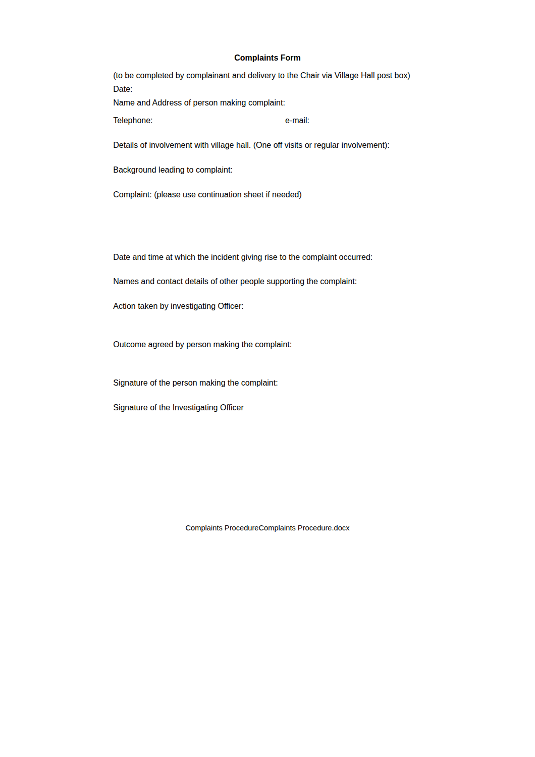Complaints Form
(to be completed by complainant and delivery to the Chair via Village Hall post box)
Date:
Name and Address of person making complaint:
Telephone: e-mail:
Details of involvement with village hall. (One off visits or regular involvement):
Background leading to complaint:
Complaint: (please use continuation sheet if needed)
Date and time at which the incident giving rise to the complaint occurred:
Names and contact details of other people supporting the complaint:
Action taken by investigating Officer:
Outcome agreed by person making the complaint:
Signature of the person making the complaint:
Signature of the Investigating Officer
Complaints ProcedureComplaints Procedure.docx